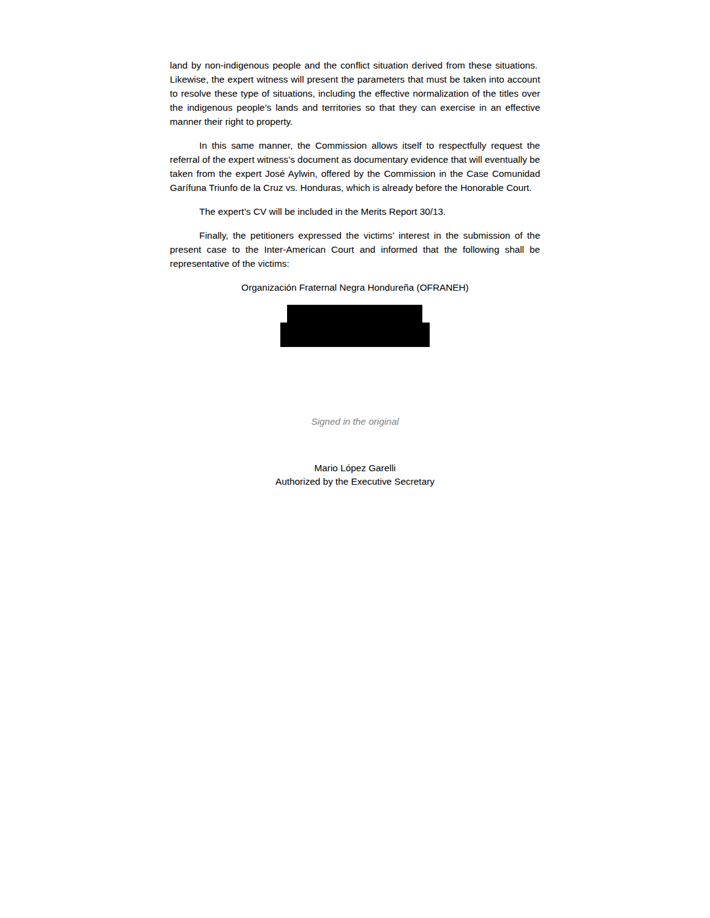land by non-indigenous people and the conflict situation derived from these situations. Likewise, the expert witness will present the parameters that must be taken into account to resolve these type of situations, including the effective normalization of the titles over the indigenous people’s lands and territories so that they can exercise in an effective manner their right to property.
In this same manner, the Commission allows itself to respectfully request the referral of the expert witness’s document as documentary evidence that will eventually be taken from the expert José Aylwin, offered by the Commission in the Case Comunidad Garífuna Triunfo de la Cruz vs. Honduras, which is already before the Honorable Court.
The expert’s CV will be included in the Merits Report 30/13.
Finally, the petitioners expressed the victims’ interest in the submission of the present case to the Inter-American Court and informed that the following shall be representative of the victims:
Organización Fraternal Negra Hondureña (OFRANEH)
Signed in the original
Mario López Garelli
Authorized by the Executive Secretary